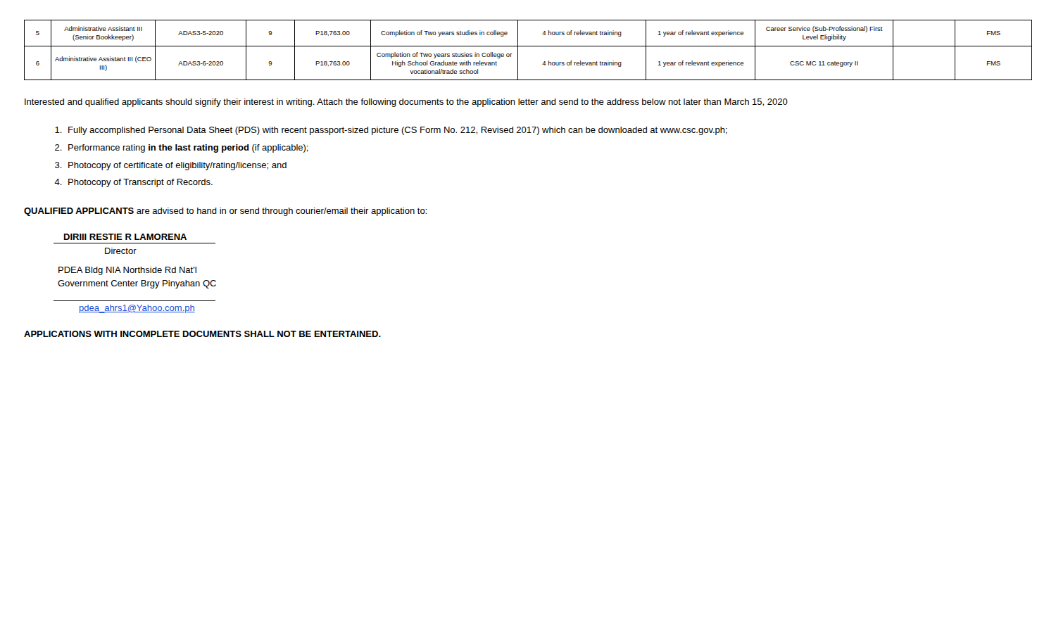| 5 | Administrative Assistant III (Senior Bookkeeper) | ADAS3-5-2020 | 9 | P18,763.00 | Completion of Two years studies in college | 4 hours of relevant training | 1 year of relevant experience | Career Service (Sub-Professional) First Level Eligibility | | FMS |
| 6 | Administrative Assistant III (CEO III) | ADAS3-6-2020 | 9 | P18,763.00 | Completion of Two years stusies in College or High School Graduate with relevant vocational/trade school | 4 hours of relevant training | 1 year of relevant experience | CSC MC 11 category II | | FMS |
Interested and qualified applicants should signify their interest in writing. Attach the following documents to the application letter and send to the address below not later than March 15, 2020
Fully accomplished Personal Data Sheet (PDS) with recent passport-sized picture (CS Form No. 212, Revised 2017) which can be downloaded at www.csc.gov.ph;
Performance rating in the last rating period (if applicable);
Photocopy of certificate of eligibility/rating/license; and
Photocopy of Transcript of Records.
QUALIFIED APPLICANTS are advised to hand in or send through courier/email their application to:
DIRIII RESTIE R LAMORENA
Director
PDEA Bldg NIA Northside Rd Nat'l
Government Center Brgy Pinyahan QC
pdea_ahrs1@Yahoo.com.ph
APPLICATIONS WITH INCOMPLETE DOCUMENTS SHALL NOT BE ENTERTAINED.